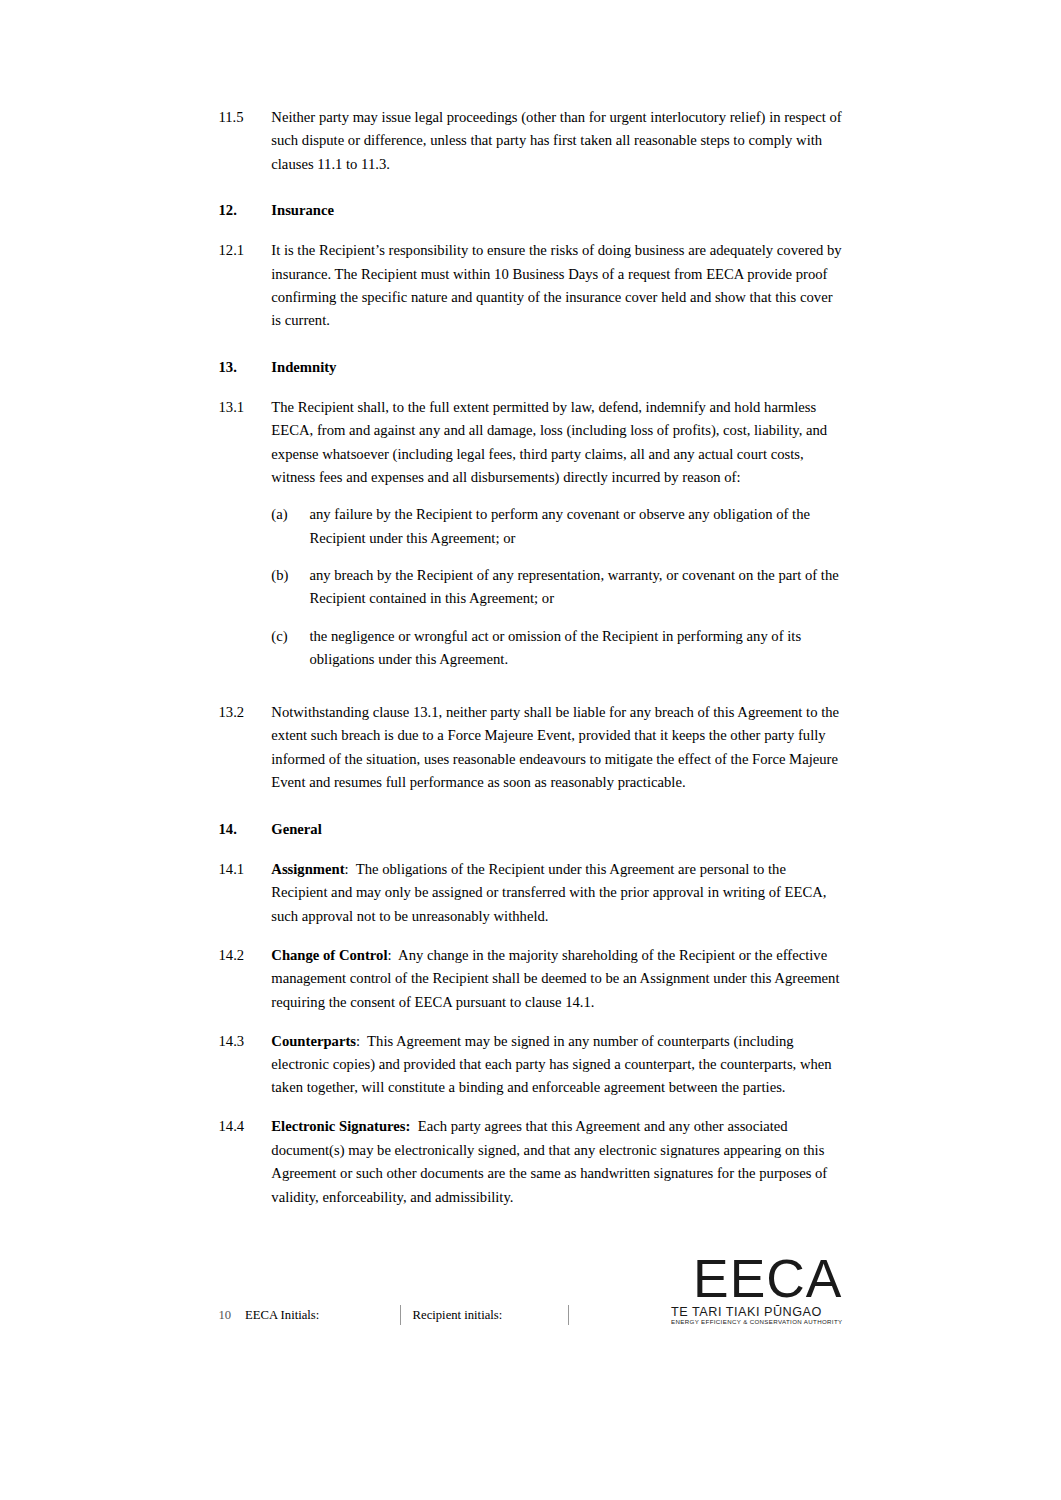11.5
Neither party may issue legal proceedings (other than for urgent interlocutory relief) in respect of such dispute or difference, unless that party has first taken all reasonable steps to comply with clauses 11.1 to 11.3.
12.
Insurance
12.1
It is the Recipient’s responsibility to ensure the risks of doing business are adequately covered by insurance. The Recipient must within 10 Business Days of a request from EECA provide proof confirming the specific nature and quantity of the insurance cover held and show that this cover is current.
13.
Indemnity
13.1
The Recipient shall, to the full extent permitted by law, defend, indemnify and hold harmless EECA, from and against any and all damage, loss (including loss of profits), cost, liability, and expense whatsoever (including legal fees, third party claims, all and any actual court costs, witness fees and expenses and all disbursements) directly incurred by reason of:
(a) any failure by the Recipient to perform any covenant or observe any obligation of the Recipient under this Agreement; or
(b) any breach by the Recipient of any representation, warranty, or covenant on the part of the Recipient contained in this Agreement; or
(c) the negligence or wrongful act or omission of the Recipient in performing any of its obligations under this Agreement.
13.2
Notwithstanding clause 13.1, neither party shall be liable for any breach of this Agreement to the extent such breach is due to a Force Majeure Event, provided that it keeps the other party fully informed of the situation, uses reasonable endeavours to mitigate the effect of the Force Majeure Event and resumes full performance as soon as reasonably practicable.
14.
General
14.1
Assignment: The obligations of the Recipient under this Agreement are personal to the Recipient and may only be assigned or transferred with the prior approval in writing of EECA, such approval not to be unreasonably withheld.
14.2
Change of Control: Any change in the majority shareholding of the Recipient or the effective management control of the Recipient shall be deemed to be an Assignment under this Agreement requiring the consent of EECA pursuant to clause 14.1.
14.3
Counterparts: This Agreement may be signed in any number of counterparts (including electronic copies) and provided that each party has signed a counterpart, the counterparts, when taken together, will constitute a binding and enforceable agreement between the parties.
14.4
Electronic Signatures: Each party agrees that this Agreement and any other associated document(s) may be electronically signed, and that any electronic signatures appearing on this Agreement or such other documents are the same as handwritten signatures for the purposes of validity, enforceability, and admissibility.
10 EECA Initials: Recipient initials:
EECA TE TARI TIAKI PŪNGAO ENERGY EFFICIENCY & CONSERVATION AUTHORITY